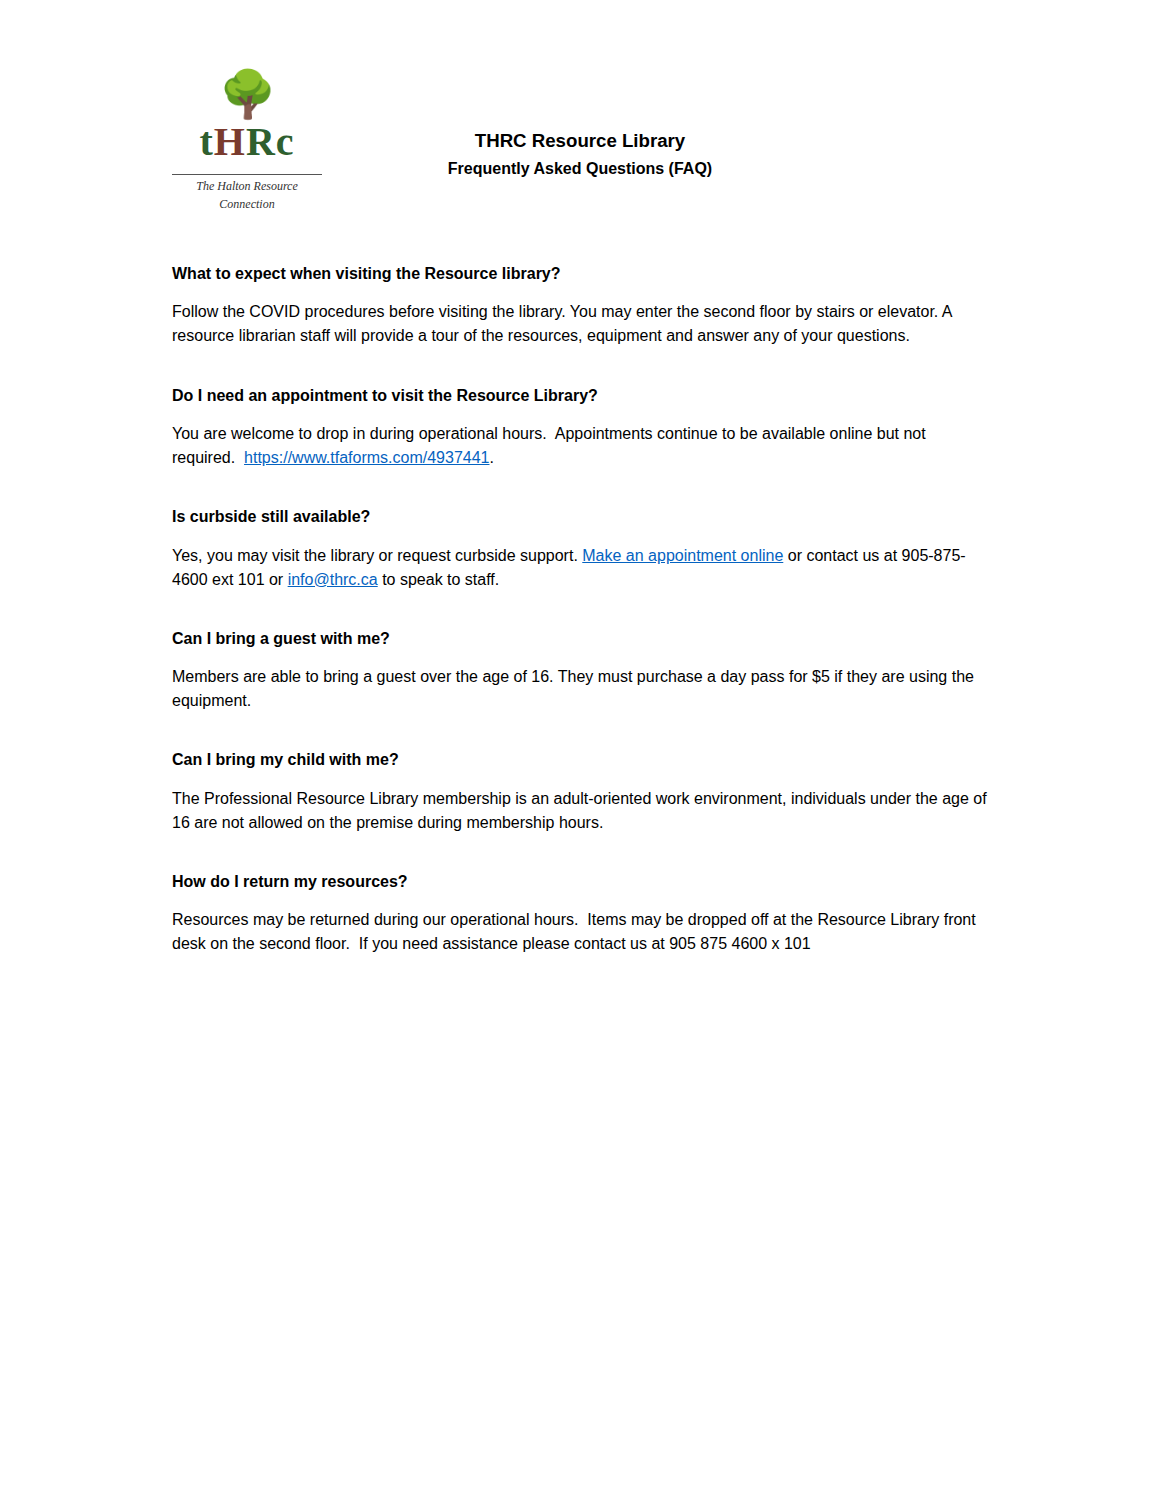🌳
tHRc
The Halton Resource Connection
THRC Resource Library
Frequently Asked Questions (FAQ)
What to expect when visiting the Resource library?
Follow the COVID procedures before visiting the library. You may enter the second floor by stairs or elevator. A resource librarian staff will provide a tour of the resources, equipment and answer any of your questions.
Do I need an appointment to visit the Resource Library?
You are welcome to drop in during operational hours. Appointments continue to be available online but not required. https://www.tfaforms.com/4937441.
Is curbside still available?
Yes, you may visit the library or request curbside support. Make an appointment online or contact us at 905-875-4600 ext 101 or info@thrc.ca to speak to staff.
Can I bring a guest with me?
Members are able to bring a guest over the age of 16. They must purchase a day pass for $5 if they are using the equipment.
Can I bring my child with me?
The Professional Resource Library membership is an adult-oriented work environment, individuals under the age of 16 are not allowed on the premise during membership hours.
How do I return my resources?
Resources may be returned during our operational hours. Items may be dropped off at the Resource Library front desk on the second floor. If you need assistance please contact us at 905 875 4600 x 101